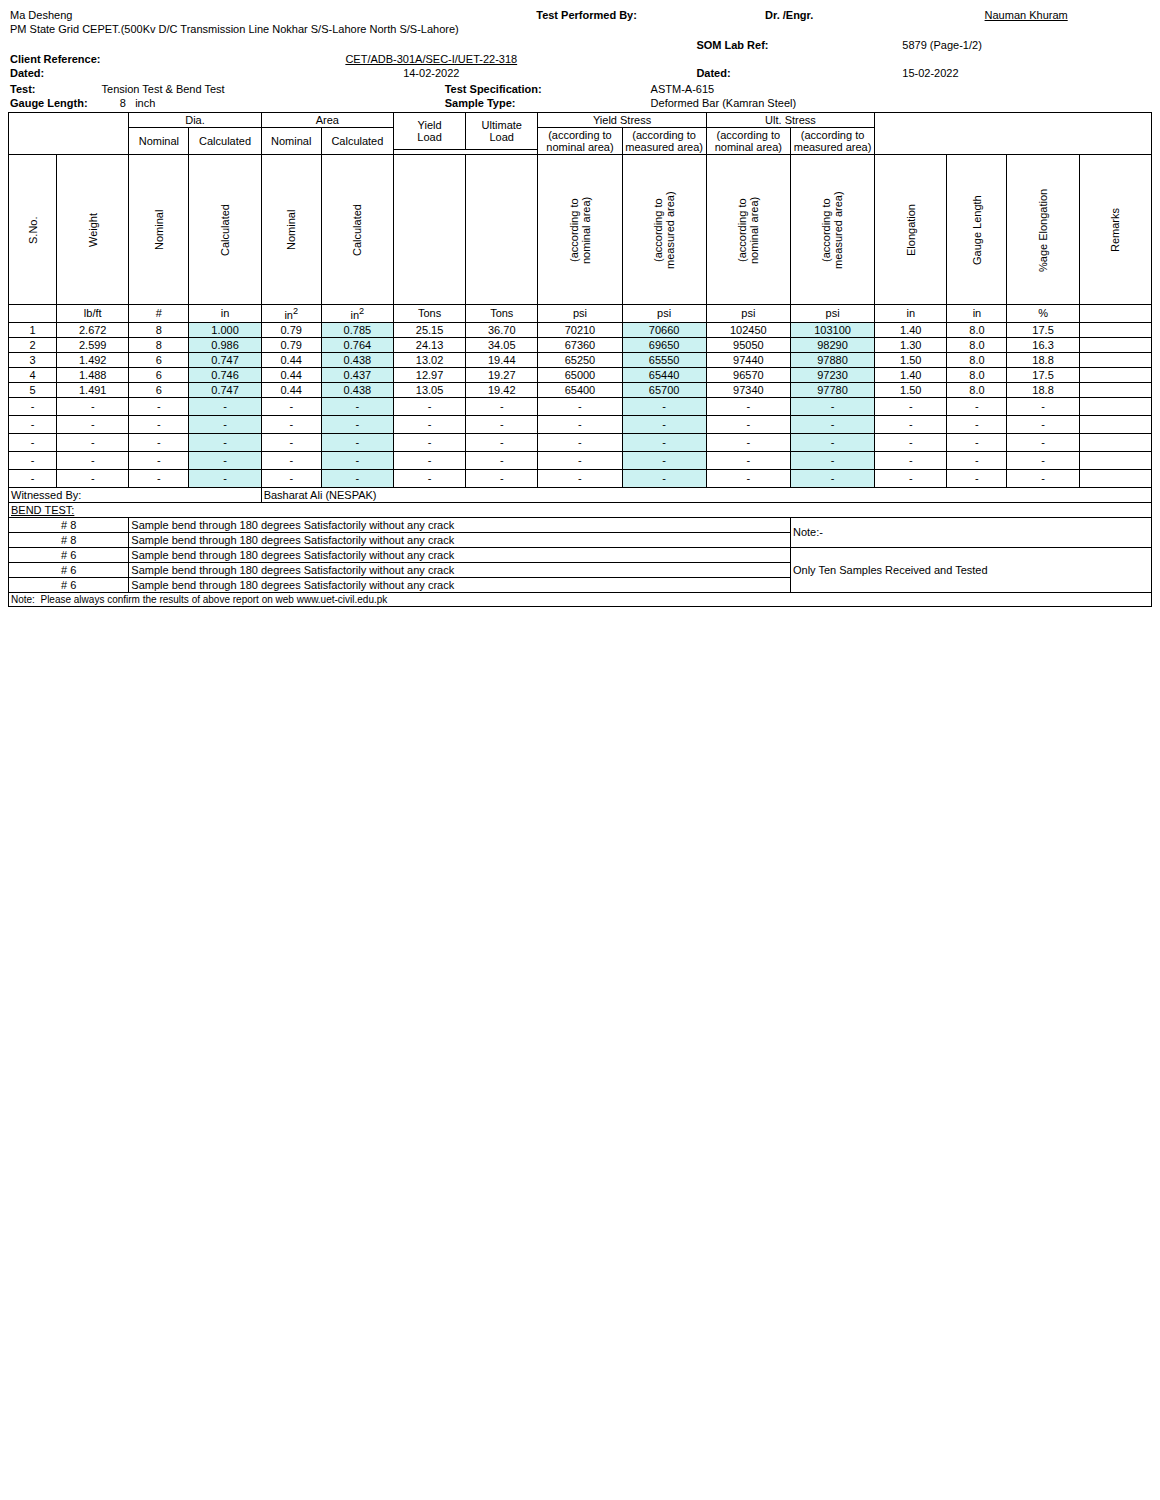| Ma Desheng | Test Performed By: | Dr. /Engr. | Nauman Khuram |
| PM State Grid CEPET.(500Kv D/C Transmission Line Nokhar S/S-Lahore North S/S-Lahore) |
| | | SOM Lab Ref: | 5879 (Page-1/2) |
| Client Reference: | CET/ADB-301A/SEC-I/UET-22-318 | | |
| Dated: | 14-02-2022 | Dated: | 15-02-2022 |
| Test: | Tension Test & Bend Test | Test Specification: | ASTM-A-615 |
| Gauge Length: | 8 inch | Sample Type: | Deformed Bar (Kamran Steel) |
| | | Dia. | Area | Yield Load | Ultimate Load | Yield Stress | Ult. Stress | | | | |
| Nominal | Calculated | Nominal | Calculated | (according to nominal area) | (according to measured area) | (according to nominal area) | (according to measured area) |
| S.No. | Weight | Nominal | Calculated | Nominal | Calculated | | | (according to nominal area) | (according to measured area) | (according to nominal area) | (according to measured area) | Elongation | Gauge Length | %age Elongation | Remarks |
| | lb/ft | # | in | in 2 | in 2 | Tons | Tons | psi | psi | psi | psi | in | in | % | |
| 1 | 2.672 | 8 | 1.000 | 0.79 | 0.785 | 25.15 | 36.70 | 70210 | 70660 | 102450 | 103100 | 1.40 | 8.0 | 17.5 | |
| 2 | 2.599 | 8 | 0.986 | 0.79 | 0.764 | 24.13 | 34.05 | 67360 | 69650 | 95050 | 98290 | 1.30 | 8.0 | 16.3 | |
| 3 | 1.492 | 6 | 0.747 | 0.44 | 0.438 | 13.02 | 19.44 | 65250 | 65550 | 97440 | 97880 | 1.50 | 8.0 | 18.8 | |
| 4 | 1.488 | 6 | 0.746 | 0.44 | 0.437 | 12.97 | 19.27 | 65000 | 65440 | 96570 | 97230 | 1.40 | 8.0 | 17.5 | |
| 5 | 1.491 | 6 | 0.747 | 0.44 | 0.438 | 13.05 | 19.42 | 65400 | 65700 | 97340 | 97780 | 1.50 | 8.0 | 18.8 | |
| - | - | - | - | - | - | - | - | - | - | - | - | - | - | - | |
| - | - | - | - | - | - | - | - | - | - | - | - | - | - | - | |
| - | - | - | - | - | - | - | - | - | - | - | - | - | - | - | |
| - | - | - | - | - | - | - | - | - | - | - | - | - | - | - | |
| - | - | - | - | - | - | - | - | - | - | - | - | - | - | - | |
| Witnessed By: | Basharat Ali (NESPAK) |
| BEND TEST: |
| # 8 | Sample bend through 180 degrees Satisfactorily without any crack | Note:- |
| # 8 | Sample bend through 180 degrees Satisfactorily without any crack |
| # 6 | Sample bend through 180 degrees Satisfactorily without any crack | Only Ten Samples Received and Tested |
| # 6 | Sample bend through 180 degrees Satisfactorily without any crack |
| # 6 | Sample bend through 180 degrees Satisfactorily without any crack |
| Note: Please always confirm the results of above report on web www.uet-civil.edu.pk |